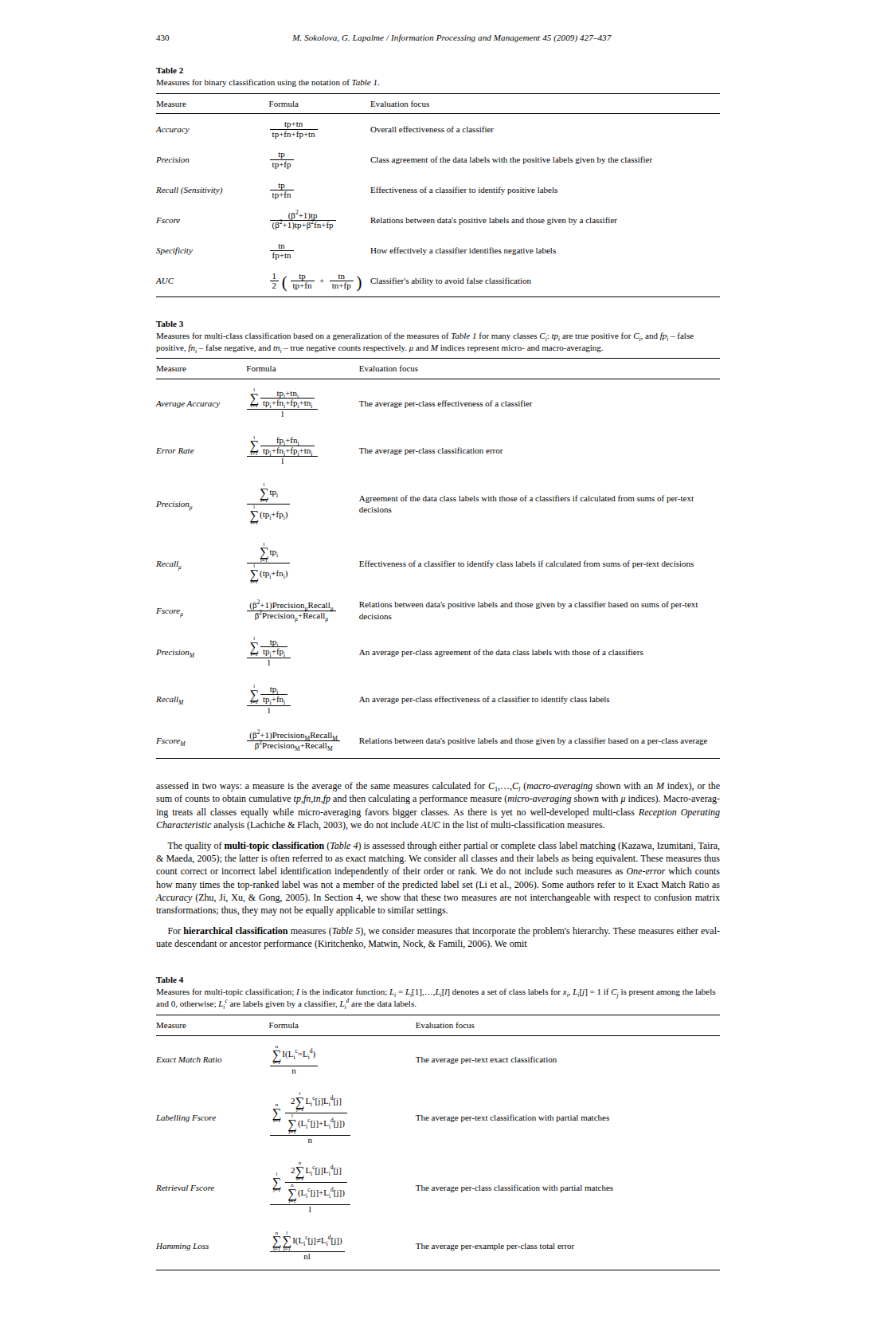430
M. Sokolova, G. Lapalme / Information Processing and Management 45 (2009) 427–437
Table 2
Measures for binary classification using the notation of Table 1.
| Measure | Formula | Evaluation focus |
| --- | --- | --- |
| Accuracy | tp+tn tp+fn+fp+tn | Overall effectiveness of a classifier |
| Precision | tp tp+fp | Class agreement of the data labels with the positive labels given by the classifier |
| Recall ( Sensitivity ) | tp tp+fn | Effectiveness of a classifier to identify positive labels |
| Fscore | (β 2 +1)tp (β 2 +1)tp+β 2 fn+fp | Relations between data's positive labels and those given by a classifier |
| Specificity | tn fp+tn | How effectively a classifier identifies negative labels |
| AUC | 1 2 ( tp tp+fn + tn tn+fp ) | Classifier's ability to avoid false classification |
Table 3
Measures for multi-class classification based on a generalization of the measures of Table 1 for many classes Ci: tpi are true positive for Ci, and fpi – false positive, fni – false negative, and tni – true negative counts respectively. μ and M indices represent micro- and macro-averaging.
| Measure | Formula | Evaluation focus |
| --- | --- | --- |
| Average Accuracy | l ∑ i=1 tp i +tn i tp i +fn i +fp i +tn i l | The average per-class effectiveness of a classifier |
| Error Rate | l ∑ i=1 fp i +fn i tp i +fn i +fp i +tn i l | The average per-class classification error |
| Precision μ | l ∑ i=1 tp i l ∑ i=1 (tp i +fp i ) | Agreement of the data class labels with those of a classifiers if calculated from sums of per-text decisions |
| Recall μ | l ∑ i=1 tp i l ∑ i=1 (tp i +fn i ) | Effectiveness of a classifier to identify class labels if calculated from sums of per-text decisions |
| Fscore μ | (β 2 +1)Precision μ Recall μ β 2 Precision μ +Recall μ | Relations between data's positive labels and those given by a classifier based on sums of per-text decisions |
| Precision M | l ∑ i=1 tp i tp i +fp i l | An average per-class agreement of the data class labels with those of a classifiers |
| Recall M | l ∑ i=1 tp i tp i +fn i l | An average per-class effectiveness of a classifier to identify class labels |
| Fscore M | (β 2 +1)Precision M Recall M β 2 Precision M +Recall M | Relations between data's positive labels and those given by a classifier based on a per-class average |
assessed in two ways: a measure is the average of the same measures calculated for C1,…,Cl (macro-averaging shown with an M index), or the sum of counts to obtain cumulative tp,fn,tn,fp and then calculating a performance measure (micro-averaging shown with μ indices). Macro-averaging treats all classes equally while micro-averaging favors bigger classes. As there is yet no well-developed multi-class Reception Operating Characteristic analysis (Lachiche & Flach, 2003), we do not include AUC in the list of multi-classification measures.
The quality of multi-topic classification (Table 4) is assessed through either partial or complete class label matching (Kazawa, Izumitani, Taira, & Maeda, 2005); the latter is often referred to as exact matching. We consider all classes and their labels as being equivalent. These measures thus count correct or incorrect label identification independently of their order or rank. We do not include such measures as One-error which counts how many times the top-ranked label was not a member of the predicted label set (Li et al., 2006). Some authors refer to it Exact Match Ratio as Accuracy (Zhu, Ji, Xu, & Gong, 2005). In Section 4, we show that these two measures are not interchangeable with respect to confusion matrix transformations; thus, they may not be equally applicable to similar settings.
For hierarchical classification measures (Table 5), we consider measures that incorporate the problem's hierarchy. These measures either evaluate descendant or ancestor performance (Kiritchenko, Matwin, Nock, & Famili, 2006). We omit
Table 4
Measures for multi-topic classification; I is the indicator function; Li = Li[1],…,Li[l] denotes a set of class labels for xi, Li[j] = 1 if Cj is present among the labels and 0, otherwise; Lic are labels given by a classifier, Lid are the data labels.
| Measure | Formula | Evaluation focus |
| --- | --- | --- |
| Exact Match Ratio | n ∑ i=1 I(L i c =L i d ) n | The average per-text exact classification |
| Labelling Fscore | n ∑ i=1 2 l ∑ j=1 L i c [j]L i d [j] l ∑ j=1 (L i c [j]+L i d [j]) n | The average per-text classification with partial matches |
| Retrieval Fscore | l ∑ j=1 2 n ∑ i=1 L i c [j]L i d [j] n ∑ i=1 (L i c [j]+L i d [j]) l | The average per-class classification with partial matches |
| Hamming Loss | n ∑ i=1 l ∑ j=1 I(L i c [j]≠L i d [j]) nl | The average per-example per-class total error |